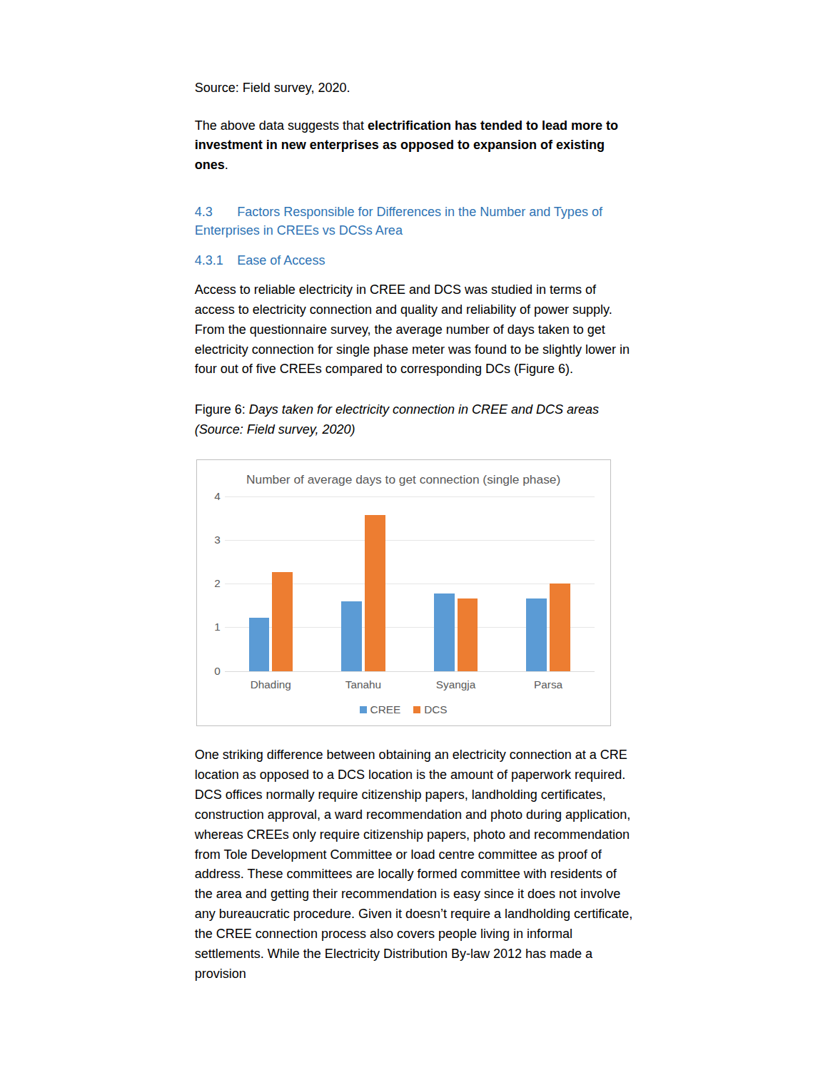Source: Field survey, 2020.
The above data suggests that electrification has tended to lead more to investment in new enterprises as opposed to expansion of existing ones.
4.3 Factors Responsible for Differences in the Number and Types of Enterprises in CREEs vs DCSs Area
4.3.1 Ease of Access
Access to reliable electricity in CREE and DCS was studied in terms of access to electricity connection and quality and reliability of power supply. From the questionnaire survey, the average number of days taken to get electricity connection for single phase meter was found to be slightly lower in four out of five CREEs compared to corresponding DCs (Figure 6).
Figure 6: Days taken for electricity connection in CREE and DCS areas (Source: Field survey, 2020)
Number of average days to get connection (single phase)
4
3
2
1
0
Dhading Tanahu Syangja Parsa
CREE
DCS
One striking difference between obtaining an electricity connection at a CRE location as opposed to a DCS location is the amount of paperwork required. DCS offices normally require citizenship papers, landholding certificates, construction approval, a ward recommendation and photo during application, whereas CREEs only require citizenship papers, photo and recommendation from Tole Development Committee or load centre committee as proof of address. These committees are locally formed committee with residents of the area and getting their recommendation is easy since it does not involve any bureaucratic procedure. Given it doesn’t require a landholding certificate, the CREE connection process also covers people living in informal settlements. While the Electricity Distribution By-law 2012 has made a provision